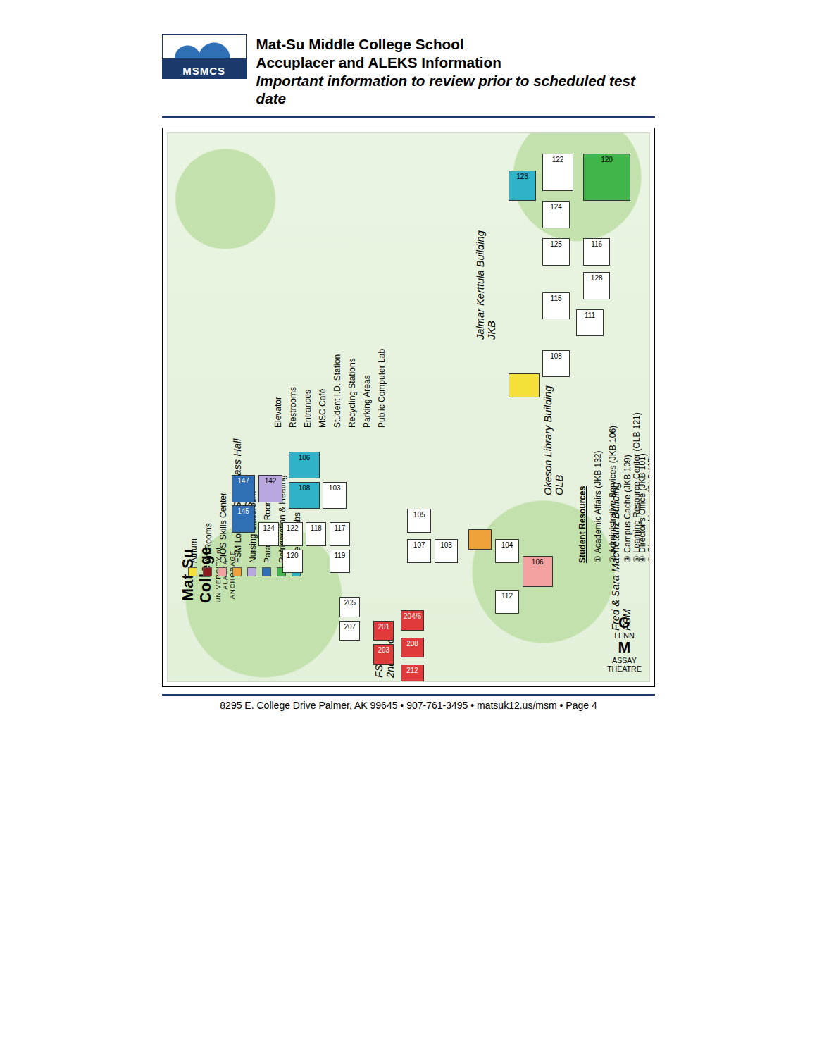MSMCS
Mat-Su Middle College School
Accuplacer and ALEKS Information
Important information to review prior to scheduled test date
Mat-Su College
UNIVERSITY of ALASKA ANCHORAGE
Atrium
Art Rooms
CIOS Skills Center
FSM Lobby
Nursing Classroom
Paramedic Rooms
Refrigeration & Heating
Science Labs
Elevator
Restrooms
Entrances
MSC Café
Student I.D. Station
Recycling Stations
Parking Areas
Public Computer Lab
Student Resources
① Academic Affairs (JKB 132)
② Administrative Services (JKB 106)
③ Campus Cache (JKB 109)
④ Director's Office (JKB 101)
⑤ Learning Resource Center (OLB 121)
⑥ Okeson Library (OLB 115)
⑦ Marketing (JKB 107)
⑧ Student Services (FSM 101)
⑨ Student Government (JKB 114)
Jalmar Kerttula Building
JKB
Okeson Library Building
OLB
Fred & Sara Machetanz Building
FSM
Snodgrass Hall
SNOD
FSM
2nd Floor
122
120
123
124
125
116
128
115
111
108
147
142
106
108
103
145
124
122
118
117
120
119
105
107
103
104
106
112
205
207
201
203
204/6
208
212
G
LENN
M
ASSAY
THEATRE
8295 E. College Drive Palmer, AK 99645 • 907-761-3495 • matsuk12.us/msm • Page 4